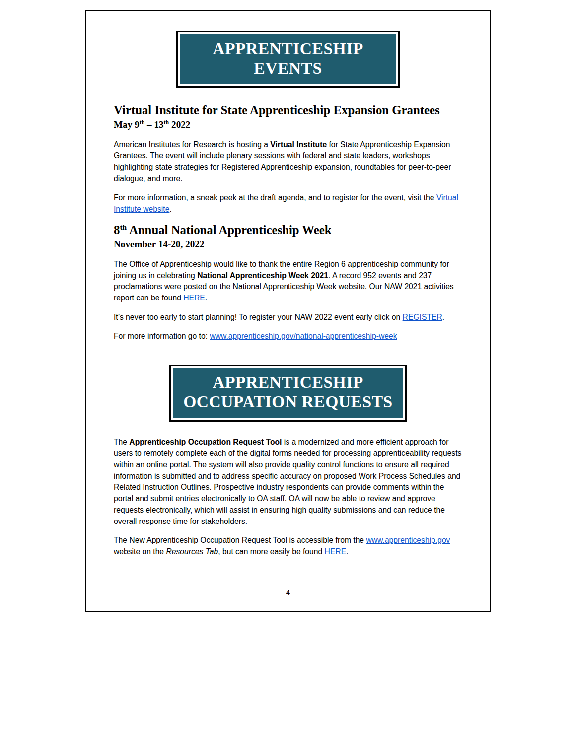APPRENTICESHIP
EVENTS
Virtual Institute for State Apprenticeship Expansion Grantees
May 9th – 13th 2022
American Institutes for Research is hosting a Virtual Institute for State Apprenticeship Expansion Grantees. The event will include plenary sessions with federal and state leaders, workshops highlighting state strategies for Registered Apprenticeship expansion, roundtables for peer-to-peer dialogue, and more.
For more information, a sneak peek at the draft agenda, and to register for the event, visit the Virtual Institute website.
8th Annual National Apprenticeship Week
November 14-20, 2022
The Office of Apprenticeship would like to thank the entire Region 6 apprenticeship community for joining us in celebrating National Apprenticeship Week 2021. A record 952 events and 237 proclamations were posted on the National Apprenticeship Week website. Our NAW 2021 activities report can be found HERE.
It’s never too early to start planning! To register your NAW 2022 event early click on REGISTER.
For more information go to: www.apprenticeship.gov/national-apprenticeship-week
APPRENTICESHIP
OCCUPATION REQUESTS
The Apprenticeship Occupation Request Tool is a modernized and more efficient approach for users to remotely complete each of the digital forms needed for processing apprenticeability requests within an online portal. The system will also provide quality control functions to ensure all required information is submitted and to address specific accuracy on proposed Work Process Schedules and Related Instruction Outlines. Prospective industry respondents can provide comments within the portal and submit entries electronically to OA staff. OA will now be able to review and approve requests electronically, which will assist in ensuring high quality submissions and can reduce the overall response time for stakeholders.
The New Apprenticeship Occupation Request Tool is accessible from the www.apprenticeship.gov website on the Resources Tab, but can more easily be found HERE.
4